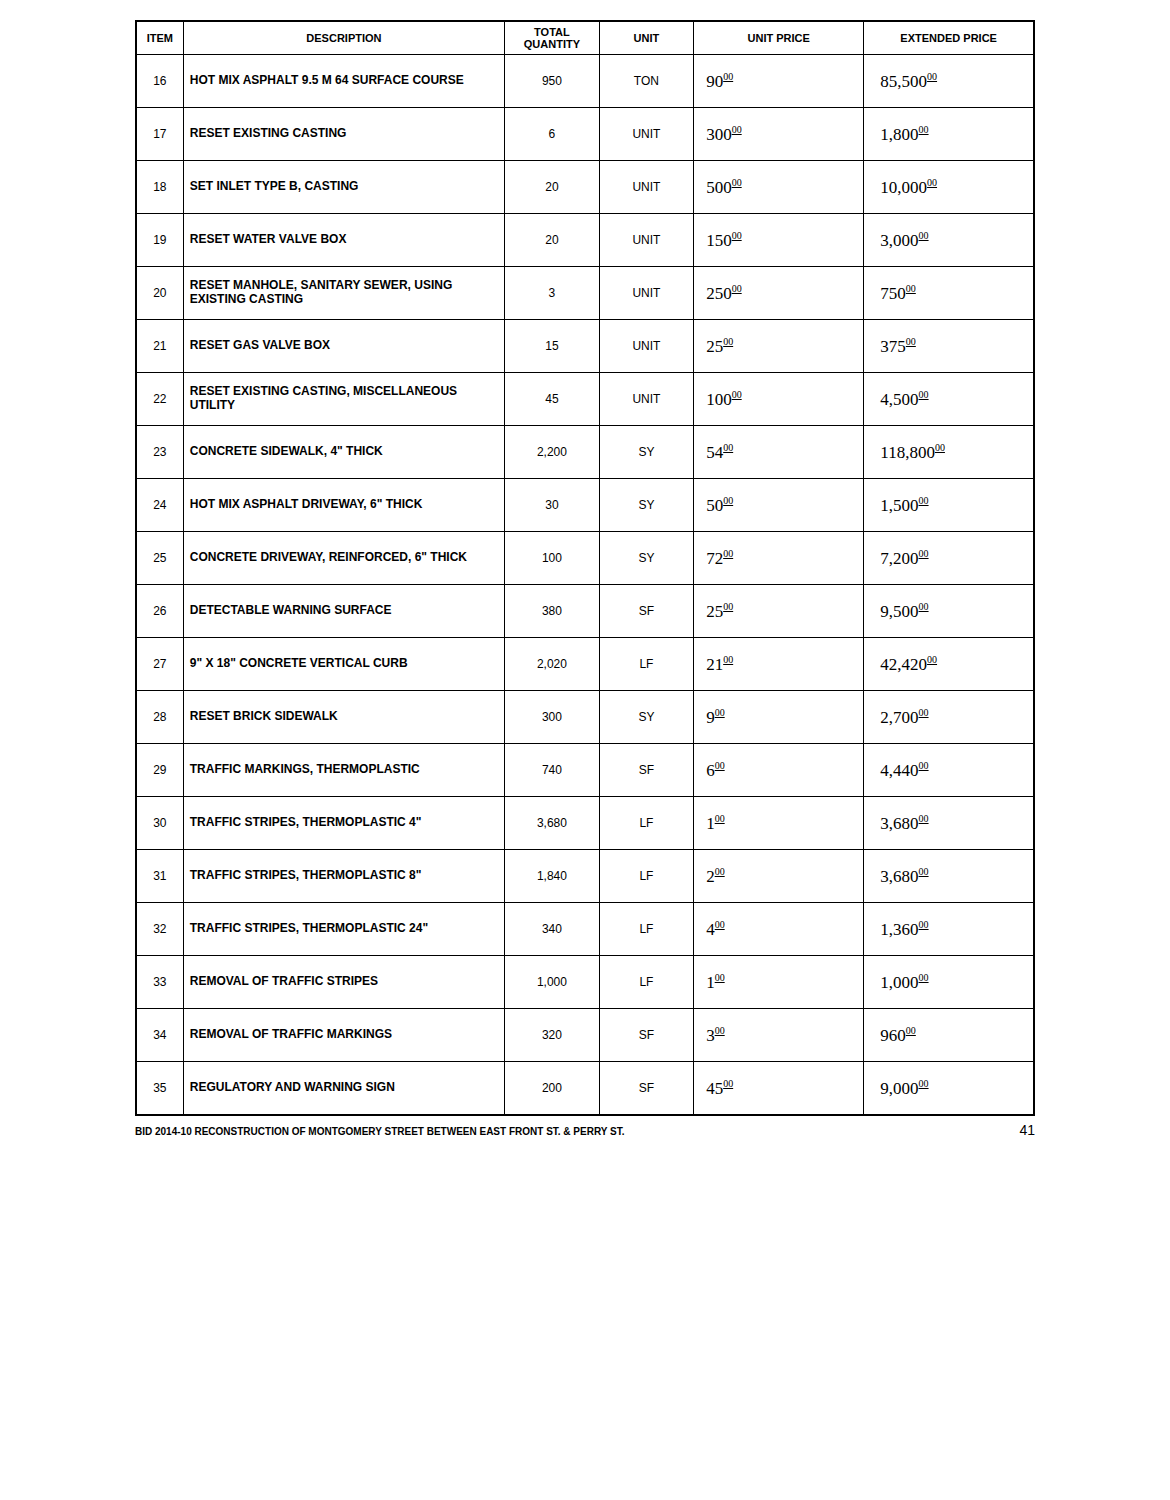| ITEM | DESCRIPTION | TOTAL QUANTITY | UNIT | UNIT PRICE | EXTENDED PRICE |
| --- | --- | --- | --- | --- | --- |
| 16 | HOT MIX ASPHALT 9.5 M 64 SURFACE COURSE | 950 | TON | 90 00 | 85,500 00 |
| 17 | RESET EXISTING CASTING | 6 | UNIT | 300 00 | 1,800 00 |
| 18 | SET INLET TYPE B, CASTING | 20 | UNIT | 500 00 | 10,000 00 |
| 19 | RESET WATER VALVE BOX | 20 | UNIT | 150 00 | 3,000 00 |
| 20 | RESET MANHOLE, SANITARY SEWER, USING EXISTING CASTING | 3 | UNIT | 250 00 | 750 00 |
| 21 | RESET GAS VALVE BOX | 15 | UNIT | 25 00 | 375 00 |
| 22 | RESET EXISTING CASTING, MISCELLANEOUS UTILITY | 45 | UNIT | 100 00 | 4,500 00 |
| 23 | CONCRETE SIDEWALK, 4" THICK | 2,200 | SY | 54 00 | 118,800 00 |
| 24 | HOT MIX ASPHALT DRIVEWAY, 6" THICK | 30 | SY | 50 00 | 1,500 00 |
| 25 | CONCRETE DRIVEWAY, REINFORCED, 6" THICK | 100 | SY | 72 00 | 7,200 00 |
| 26 | DETECTABLE WARNING SURFACE | 380 | SF | 25 00 | 9,500 00 |
| 27 | 9" X 18" CONCRETE VERTICAL CURB | 2,020 | LF | 21 00 | 42,420 00 |
| 28 | RESET BRICK SIDEWALK | 300 | SY | 9 00 | 2,700 00 |
| 29 | TRAFFIC MARKINGS, THERMOPLASTIC | 740 | SF | 6 00 | 4,440 00 |
| 30 | TRAFFIC STRIPES, THERMOPLASTIC 4" | 3,680 | LF | 1 00 | 3,680 00 |
| 31 | TRAFFIC STRIPES, THERMOPLASTIC 8" | 1,840 | LF | 2 00 | 3,680 00 |
| 32 | TRAFFIC STRIPES, THERMOPLASTIC 24" | 340 | LF | 4 00 | 1,360 00 |
| 33 | REMOVAL OF TRAFFIC STRIPES | 1,000 | LF | 1 00 | 1,000 00 |
| 34 | REMOVAL OF TRAFFIC MARKINGS | 320 | SF | 3 00 | 960 00 |
| 35 | REGULATORY AND WARNING SIGN | 200 | SF | 45 00 | 9,000 00 |
BID 2014-10 RECONSTRUCTION OF MONTGOMERY STREET BETWEEN EAST FRONT ST. & PERRY ST. 41